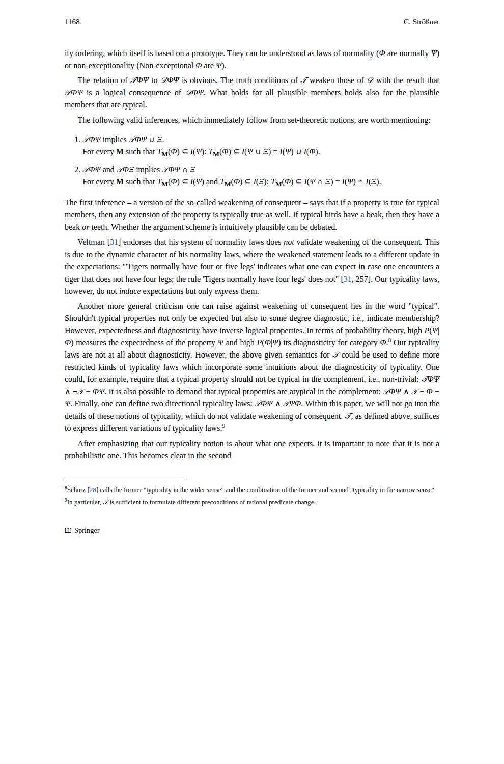1168 C. Strößner
ity ordering, which itself is based on a prototype. They can be understood as laws of normality (Φ are normally Ψ) or non-exceptionality (Non-exceptional Φ are Ψ).
The relation of 𝒯ΦΨ to 𝒟ΦΨ is obvious. The truth conditions of 𝒯 weaken those of 𝒟 with the result that 𝒯ΦΨ is a logical consequence of 𝒟ΦΨ. What holds for all plausible members holds also for the plausible members that are typical.
The following valid inferences, which immediately follow from set-theoretic notions, are worth mentioning:
𝒯ΦΨ implies 𝒯ΦΨ ∪ Ξ. For every M such that TM(Φ) ⊆ I(Ψ): TM(Φ) ⊆ I(Ψ ∪ Ξ) = I(Ψ) ∪ I(Φ).
𝒯ΦΨ and 𝒯ΦΞ implies 𝒯ΦΨ ∩ Ξ For every M such that TM(Φ) ⊆ I(Ψ) and TM(Φ) ⊆ I(Ξ): TM(Φ) ⊆ I(Ψ ∩ Ξ) = I(Ψ) ∩ I(Ξ).
The first inference – a version of the so-called weakening of consequent – says that if a property is true for typical members, then any extension of the property is typically true as well. If typical birds have a beak, then they have a beak or teeth. Whether the argument scheme is intuitively plausible can be debated.
Veltman [31] endorses that his system of normality laws does not validate weakening of the consequent. This is due to the dynamic character of his normality laws, where the weakened statement leads to a different update in the expectations: "'Tigers normally have four or five legs' indicates what one can expect in case one encounters a tiger that does not have four legs; the rule 'Tigers normally have four legs' does not" [31, 257]. Our typicality laws, however, do not induce expectations but only express them.
Another more general criticism one can raise against weakening of consequent lies in the word "typical". Shouldn't typical properties not only be expected but also to some degree diagnostic, i.e., indicate membership? However, expectedness and diagnosticity have inverse logical properties. In terms of probability theory, high P(Ψ|Φ) measures the expectedness of the property Ψ and high P(Φ|Ψ) its diagnosticity for category Φ.8 Our typicality laws are not at all about diagnosticity. However, the above given semantics for 𝒯 could be used to define more restricted kinds of typicality laws which incorporate some intuitions about the diagnosticity of typicality. One could, for example, require that a typical property should not be typical in the complement, i.e., non-trivial: 𝒯ΦΨ ∧ ¬𝒯 − ΦΨ. It is also possible to demand that typical properties are atypical in the complement: 𝒯ΦΨ ∧ 𝒯 − Φ − Ψ. Finally, one can define two directional typicality laws: 𝒯ΦΨ ∧ 𝒯ΨΦ. Within this paper, we will not go into the details of these notions of typicality, which do not validate weakening of consequent. 𝒯, as defined above, suffices to express different variations of typicality laws.9
After emphasizing that our typicality notion is about what one expects, it is important to note that it is not a probabilistic one. This becomes clear in the second
8Schurz [28] calls the former "typicality in the wider sense" and the combination of the former and second "typicality in the narrow sense".
9In particular, 𝒯 is sufficient to formulate different preconditions of rational predicate change.
🕮Springer